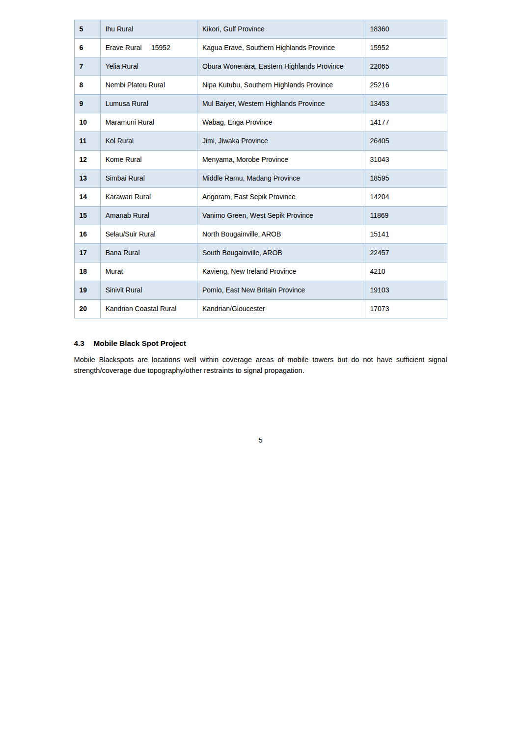| 5 | Ihu Rural | Kikori, Gulf Province | 18360 |
| 6 | Erave Rural 15952 | Kagua Erave, Southern Highlands Province | 15952 |
| 7 | Yelia Rural | Obura Wonenara, Eastern Highlands Province | 22065 |
| 8 | Nembi Plateu Rural | Nipa Kutubu, Southern Highlands Province | 25216 |
| 9 | Lumusa Rural | Mul Baiyer, Western Highlands Province | 13453 |
| 10 | Maramuni Rural | Wabag, Enga Province | 14177 |
| 11 | Kol Rural | Jimi, Jiwaka Province | 26405 |
| 12 | Kome Rural | Menyama, Morobe Province | 31043 |
| 13 | Simbai Rural | Middle Ramu, Madang Province | 18595 |
| 14 | Karawari Rural | Angoram, East Sepik Province | 14204 |
| 15 | Amanab Rural | Vanimo Green, West Sepik Province | 11869 |
| 16 | Selau/Suir Rural | North Bougainville, AROB | 15141 |
| 17 | Bana Rural | South Bougainville, AROB | 22457 |
| 18 | Murat | Kavieng, New Ireland Province | 4210 |
| 19 | Sinivit Rural | Pomio, East New Britain Province | 19103 |
| 20 | Kandrian Coastal Rural | Kandrian/Gloucester | 17073 |
4.3 Mobile Black Spot Project
Mobile Blackspots are locations well within coverage areas of mobile towers but do not have sufficient signal strength/coverage due topography/other restraints to signal propagation.
5